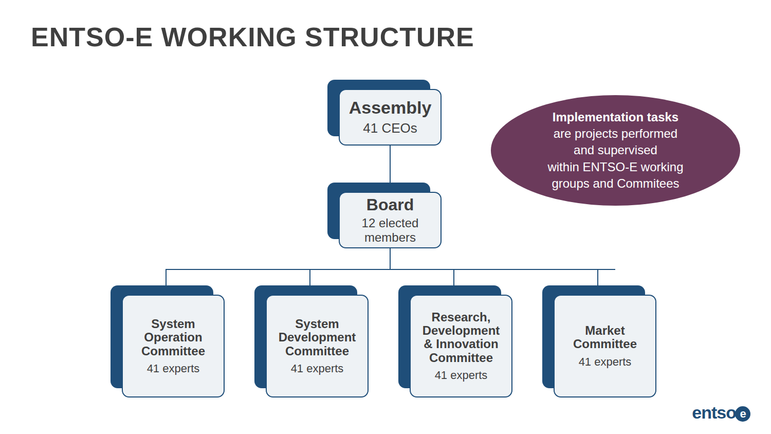ENTSO-E WORKING STRUCTURE
Assembly
41 CEOs
Board
12 elected
members
System
Operation
Committee
41 experts
System
Development
Committee
41 experts
Research,
Development
& Innovation
Committee
41 experts
Market
Committee
41 experts
Implementation tasks
are projects performed
and supervised
within ENTSO-E working
groups and Commitees
entsoe